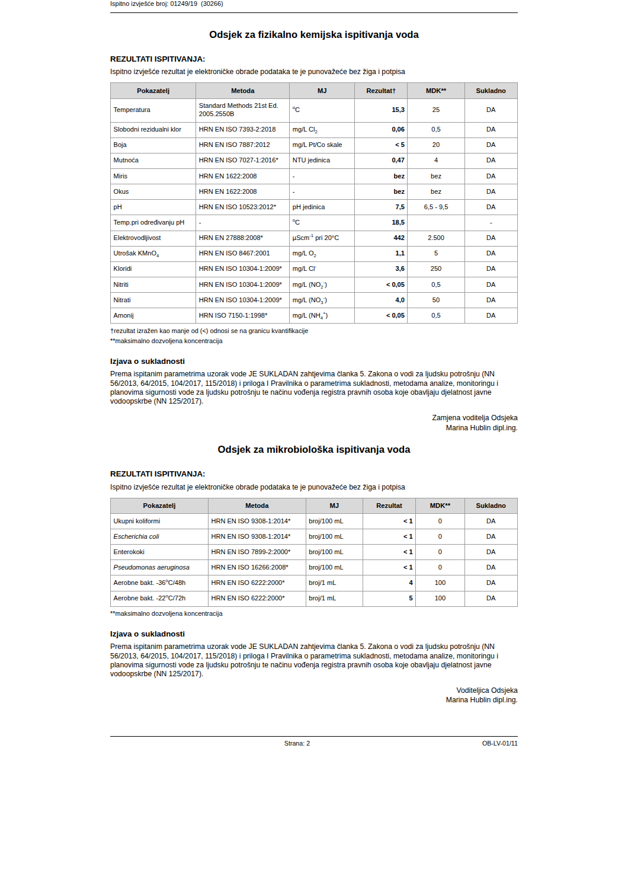Ispitno izvješće broj: 01249/19 (30266)
Odsjek za fizikalno kemijska ispitivanja voda
REZULTATI ISPITIVANJA:
Ispitno izvješće rezultat je elektroničke obrade podataka te je punovažeće bez žiga i potpisa
| Pokazatelj | Metoda | MJ | Rezultat† | MDK** | Sukladno |
| --- | --- | --- | --- | --- | --- |
| Temperatura | Standard Methods 21st Ed. 2005.2550B | o C | 15,3 | 25 | DA |
| Slobodni rezidualni klor | HRN EN ISO 7393-2:2018 | mg/L Cl 2 | 0,06 | 0,5 | DA |
| Boja | HRN EN ISO 7887:2012 | mg/L Pt/Co skale | < 5 | 20 | DA |
| Mutnoća | HRN EN ISO 7027-1:2016* | NTU jedinica | 0,47 | 4 | DA |
| Miris | HRN EN 1622:2008 | - | bez | bez | DA |
| Okus | HRN EN 1622:2008 | - | bez | bez | DA |
| pH | HRN EN ISO 10523:2012* | pH jedinica | 7,5 | 6,5 - 9,5 | DA |
| Temp.pri određivanju pH | - | o C | 18,5 | | - |
| Elektrovodljivost | HRN EN 27888:2008* | µScm -1 pri 20°C | 442 | 2.500 | DA |
| Utrošak KMnO 4 | HRN EN ISO 8467:2001 | mg/L O 2 | 1,1 | 5 | DA |
| Kloridi | HRN EN ISO 10304-1:2009* | mg/L Cl - | 3,6 | 250 | DA |
| Nitriti | HRN EN ISO 10304-1:2009* | mg/L (NO 2 - ) | < 0,05 | 0,5 | DA |
| Nitrati | HRN EN ISO 10304-1:2009* | mg/L (NO 3 - ) | 4,0 | 50 | DA |
| Amonij | HRN ISO 7150-1:1998* | mg/L (NH 4 + ) | < 0,05 | 0,5 | DA |
†rezultat izražen kao manje od (<) odnosi se na granicu kvantifikacije
**maksimalno dozvoljena koncentracija
Izjava o sukladnosti
Prema ispitanim parametrima uzorak vode JE SUKLADAN zahtjevima članka 5. Zakona o vodi za ljudsku potrošnju (NN 56/2013, 64/2015, 104/2017, 115/2018) i priloga I Pravilnika o parametrima sukladnosti, metodama analize, monitoringu i planovima sigurnosti vode za ljudsku potrošnju te načinu vođenja registra pravnih osoba koje obavljaju djelatnost javne vodoopskrbe (NN 125/2017).
Zamjena voditelja Odsjeka
Marina Hublin dipl.ing.
Odsjek za mikrobiološka ispitivanja voda
REZULTATI ISPITIVANJA:
Ispitno izvješće rezultat je elektroničke obrade podataka te je punovažeće bez žiga i potpisa
| Pokazatelj | Metoda | MJ | Rezultat | MDK** | Sukladno |
| --- | --- | --- | --- | --- | --- |
| Ukupni koliformi | HRN EN ISO 9308-1:2014* | broj/100 mL | < 1 | 0 | DA |
| Escherichia coli | HRN EN ISO 9308-1:2014* | broj/100 mL | < 1 | 0 | DA |
| Enterokoki | HRN EN ISO 7899-2:2000* | broj/100 mL | < 1 | 0 | DA |
| Pseudomonas aeruginosa | HRN EN ISO 16266:2008* | broj/100 mL | < 1 | 0 | DA |
| Aerobne bakt. -36 o C/48h | HRN EN ISO 6222:2000* | broj/1 mL | 4 | 100 | DA |
| Aerobne bakt. -22 o C/72h | HRN EN ISO 6222:2000* | broj/1 mL | 5 | 100 | DA |
**maksimalno dozvoljena koncentracija
Izjava o sukladnosti
Prema ispitanim parametrima uzorak vode JE SUKLADAN zahtjevima članka 5. Zakona o vodi za ljudsku potrošnju (NN 56/2013, 64/2015, 104/2017, 115/2018) i priloga I Pravilnika o parametrima sukladnosti, metodama analize, monitoringu i planovima sigurnosti vode za ljudsku potrošnju te načinu vođenja registra pravnih osoba koje obavljaju djelatnost javne vodoopskrbe (NN 125/2017).
Voditeljica Odsjeka
Marina Hublin dipl.ing.
OB-LV-01/11
Strana: 2